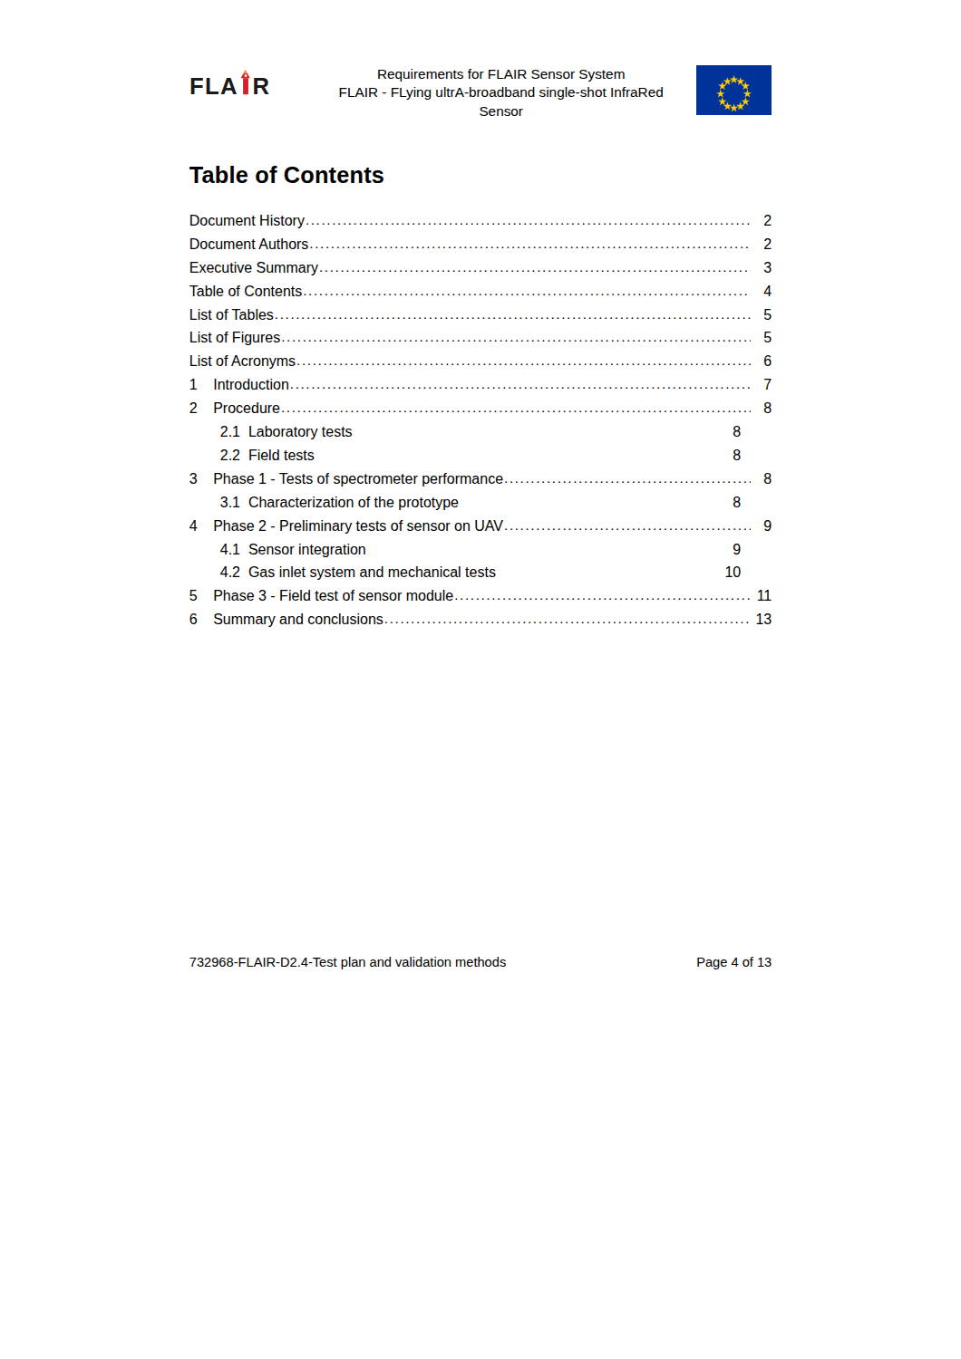FLA R
Requirements for FLAIR Sensor System
FLAIR - FLying ultrA-broadband single-shot InfraRed Sensor
Table of Contents
Document History .................................................................................................................. 2
Document Authors ................................................................................................................ 2
Executive Summary .............................................................................................................. 3
Table of Contents ................................................................................................................. 4
List of Tables ....................................................................................................................... 5
List of Figures ..................................................................................................................... 5
List of Acronyms .................................................................................................................. 6
1 Introduction ....................................................................................................................... 7
2 Procedure ......................................................................................................................... 8
2.1 Laboratory tests 8
2.2 Field tests 8
3 Phase 1 - Tests of spectrometer performance .............................................................. 8
3.1 Characterization of the prototype 8
4 Phase 2 - Preliminary tests of sensor on UAV .............................................................. 9
4.1 Sensor integration 9
4.2 Gas inlet system and mechanical tests 10
5 Phase 3 - Field test of sensor module ........................................................................... 11
6 Summary and conclusions ............................................................................................. 13
732968-FLAIR-D2.4-Test plan and validation methods
Page 4 of 13